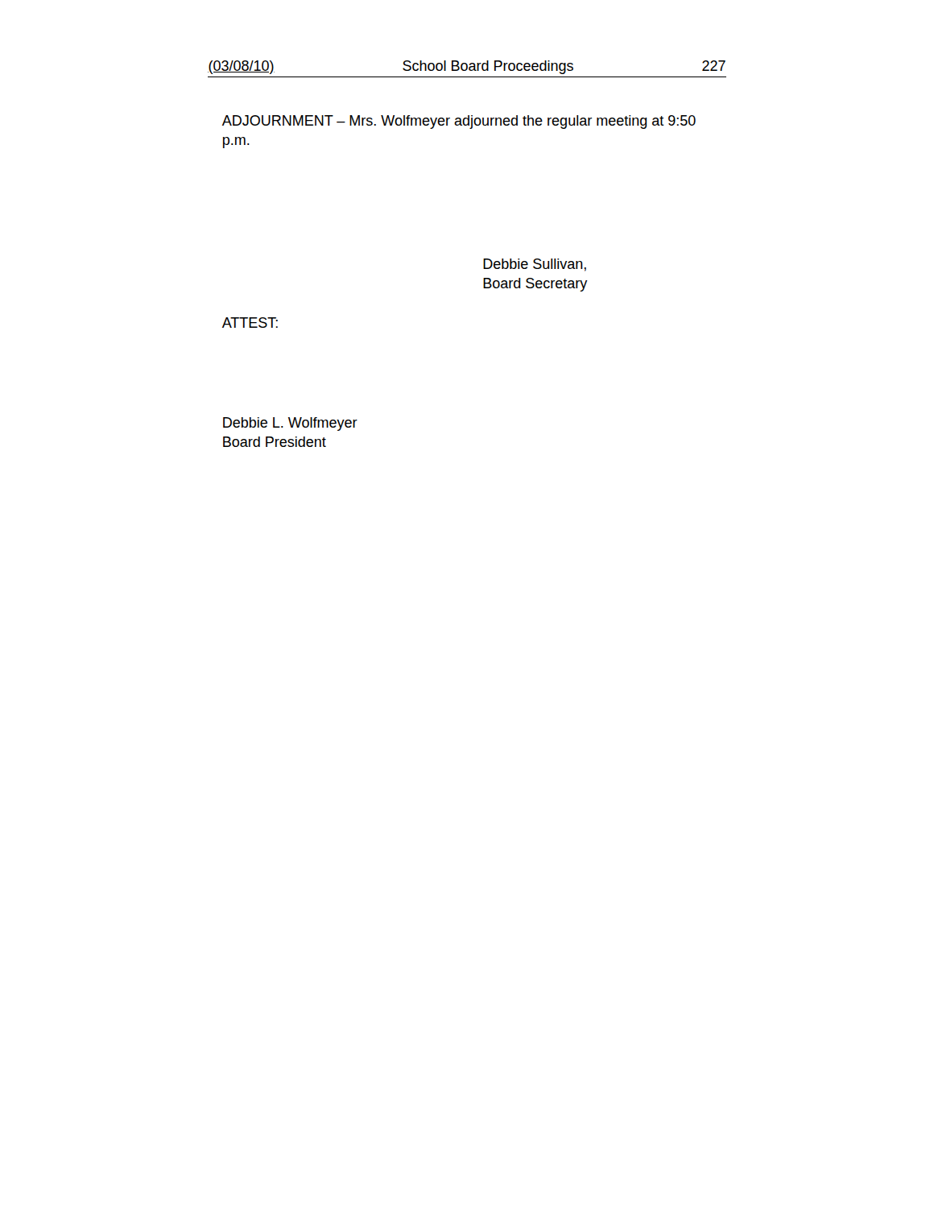(03/08/10) School Board Proceedings 227
ADJOURNMENT – Mrs. Wolfmeyer adjourned the regular meeting at 9:50 p.m.
Debbie Sullivan,
Board Secretary
ATTEST:
Debbie L. Wolfmeyer
Board President